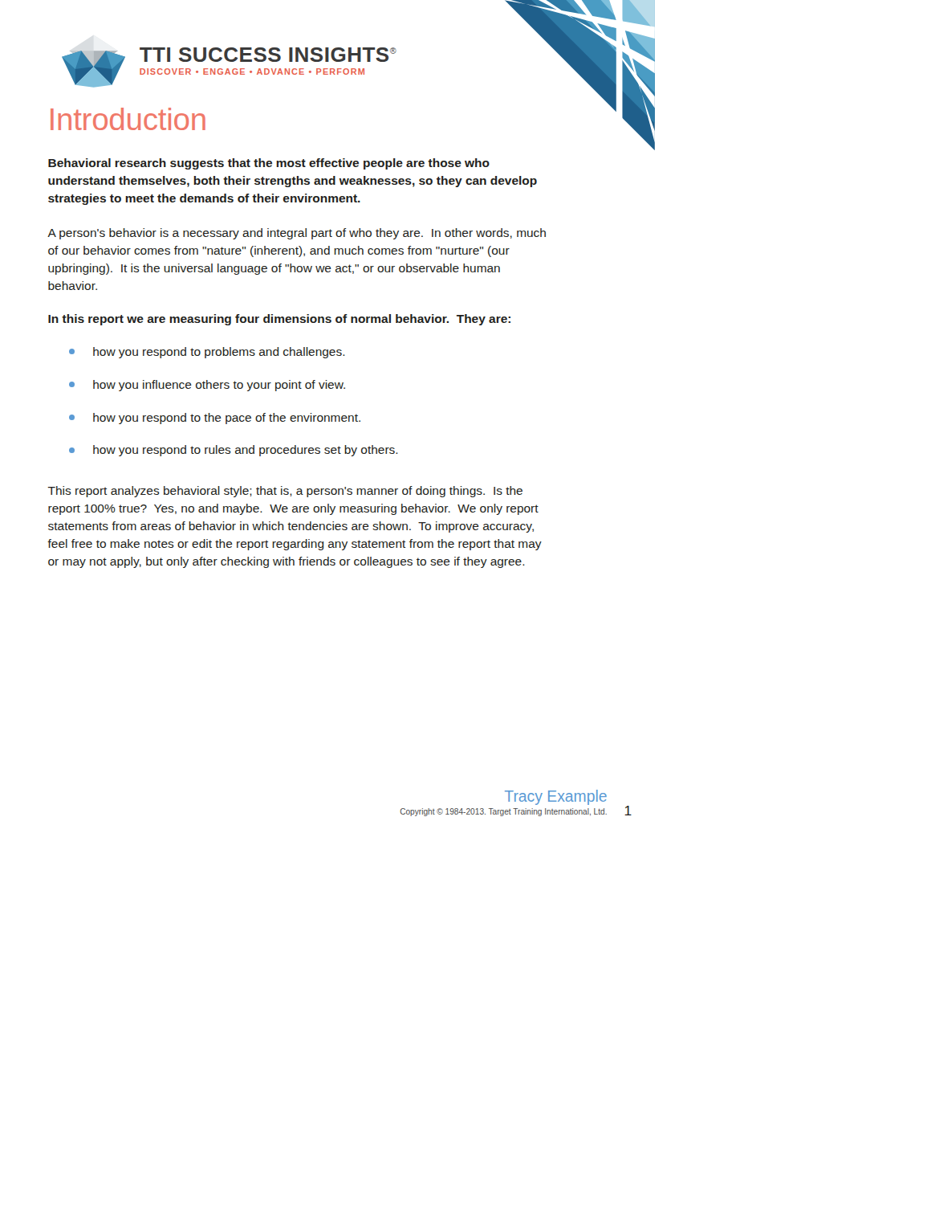TTI SUCCESS INSIGHTS®
DISCOVER • ENGAGE • ADVANCE • PERFORM
Introduction
Behavioral research suggests that the most effective people are those who understand themselves, both their strengths and weaknesses, so they can develop strategies to meet the demands of their environment.
A person's behavior is a necessary and integral part of who they are. In other words, much of our behavior comes from "nature" (inherent), and much comes from "nurture" (our upbringing). It is the universal language of "how we act," or our observable human behavior.
In this report we are measuring four dimensions of normal behavior. They are:
how you respond to problems and challenges.
how you influence others to your point of view.
how you respond to the pace of the environment.
how you respond to rules and procedures set by others.
This report analyzes behavioral style; that is, a person's manner of doing things. Is the report 100% true? Yes, no and maybe. We are only measuring behavior. We only report statements from areas of behavior in which tendencies are shown. To improve accuracy, feel free to make notes or edit the report regarding any statement from the report that may or may not apply, but only after checking with friends or colleagues to see if they agree.
Tracy Example
Copyright © 1984-2013. Target Training International, Ltd.
1